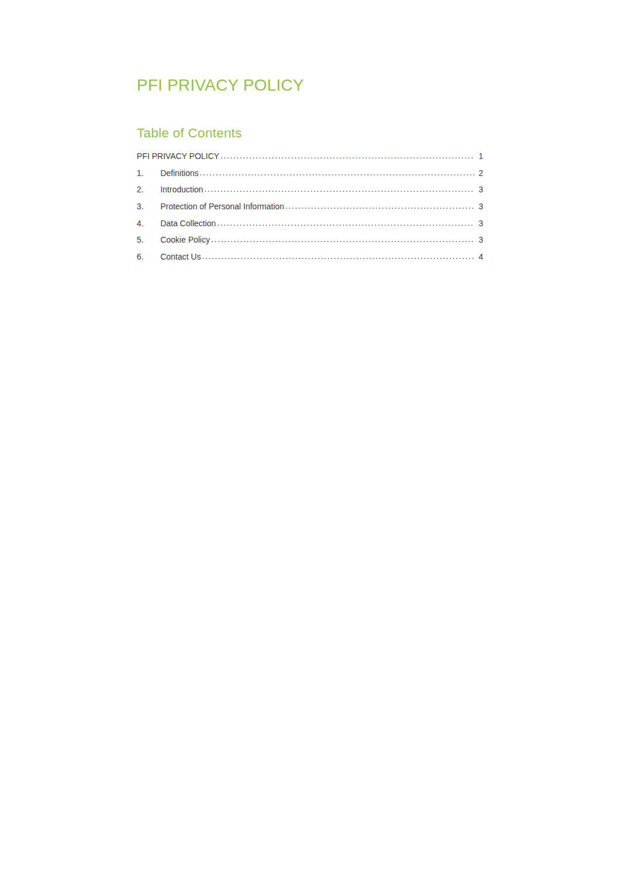PFI PRIVACY POLICY
Table of Contents
PFI PRIVACY POLICY ........................................................................................................................... 1
1. Definitions ................................................................................................................................. 2
2. Introduction ............................................................................................................................... 3
3. Protection of Personal Information ..................................................................................................... 3
4. Data Collection ......................................................................................................................... 3
5. Cookie Policy ........................................................................................................................... 3
6. Contact Us ................................................................................................................................ 4